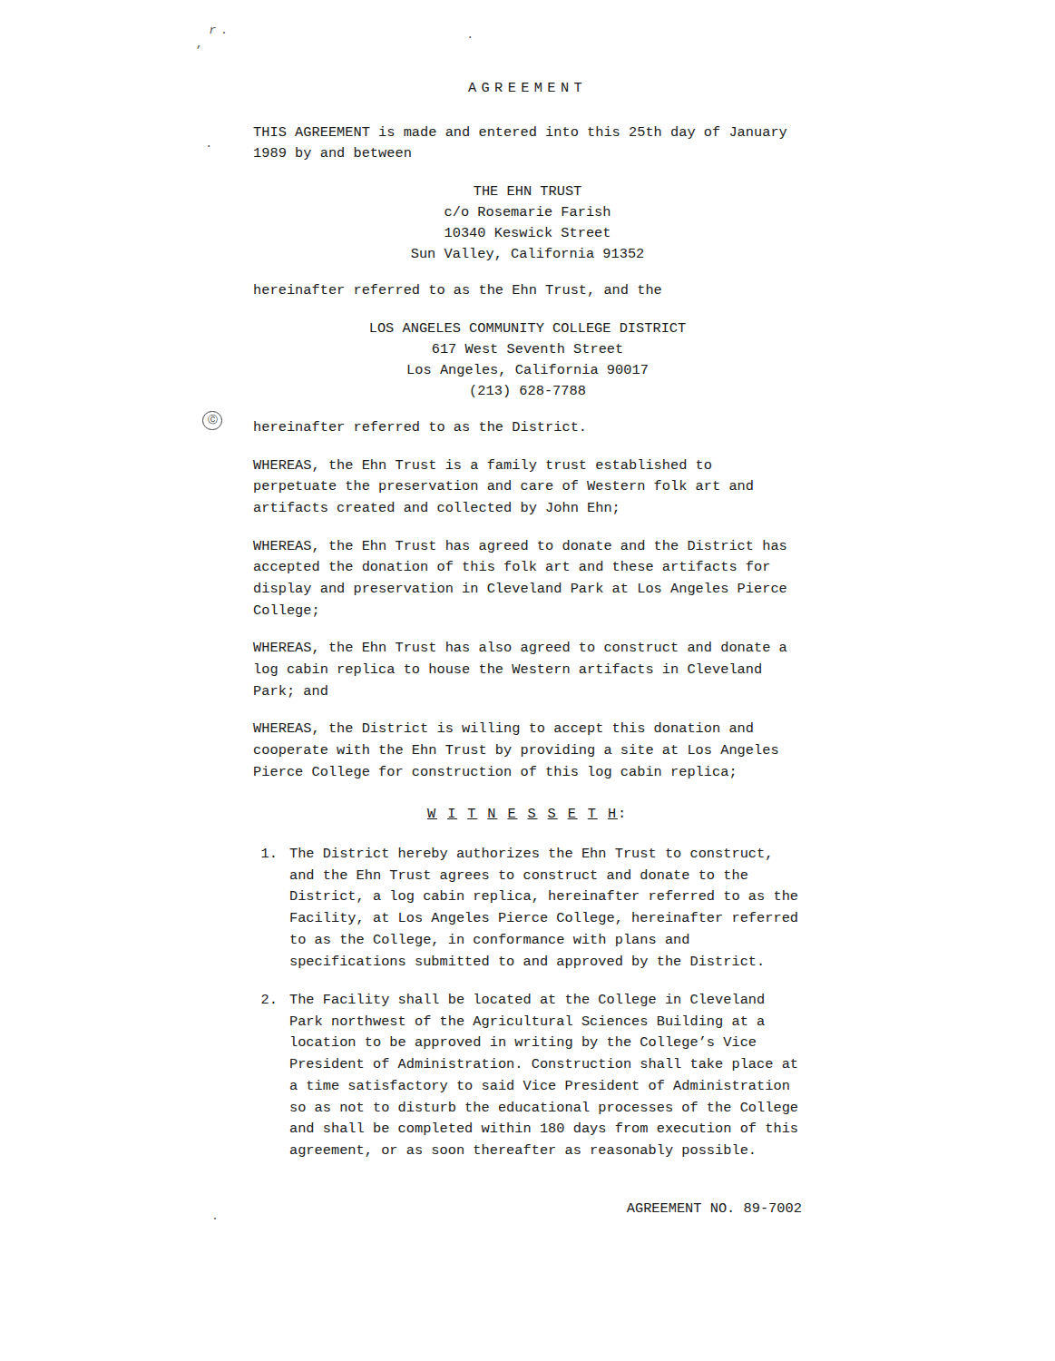r . ,
.
.
AGREEMENT
THIS AGREEMENT is made and entered into this 25th day of January 1989 by and between
THE EHN TRUST
c/o Rosemarie Farish
10340 Keswick Street
Sun Valley, California 91352
hereinafter referred to as the Ehn Trust, and the
LOS ANGELES COMMUNITY COLLEGE DISTRICT
617 West Seventh Street
Los Angeles, California 90017
(213) 628-7788
hereinafter referred to as the District.
Ⓒ
WHEREAS, the Ehn Trust is a family trust established to perpetuate the preservation and care of Western folk art and artifacts created and collected by John Ehn;
WHEREAS, the Ehn Trust has agreed to donate and the District has accepted the donation of this folk art and these artifacts for display and preservation in Cleveland Park at Los Angeles Pierce College;
WHEREAS, the Ehn Trust has also agreed to construct and donate a log cabin replica to house the Western artifacts in Cleveland Park; and
WHEREAS, the District is willing to accept this donation and cooperate with the Ehn Trust by providing a site at Los Angeles Pierce College for construction of this log cabin replica;
W I T N E S S E T H:
The District hereby authorizes the Ehn Trust to construct, and the Ehn Trust agrees to construct and donate to the District, a log cabin replica, hereinafter referred to as the Facility, at Los Angeles Pierce College, hereinafter referred to as the College, in conformance with plans and specifications submitted to and approved by the District.
The Facility shall be located at the College in Cleveland Park northwest of the Agricultural Sciences Building at a location to be approved in writing by the College’s Vice President of Administration. Construction shall take place at a time satisfactory to said Vice President of Administration so as not to disturb the educational processes of the College and shall be completed within 180 days from execution of this agreement, or as soon thereafter as reasonably possible.
AGREEMENT NO. 89-7002
.